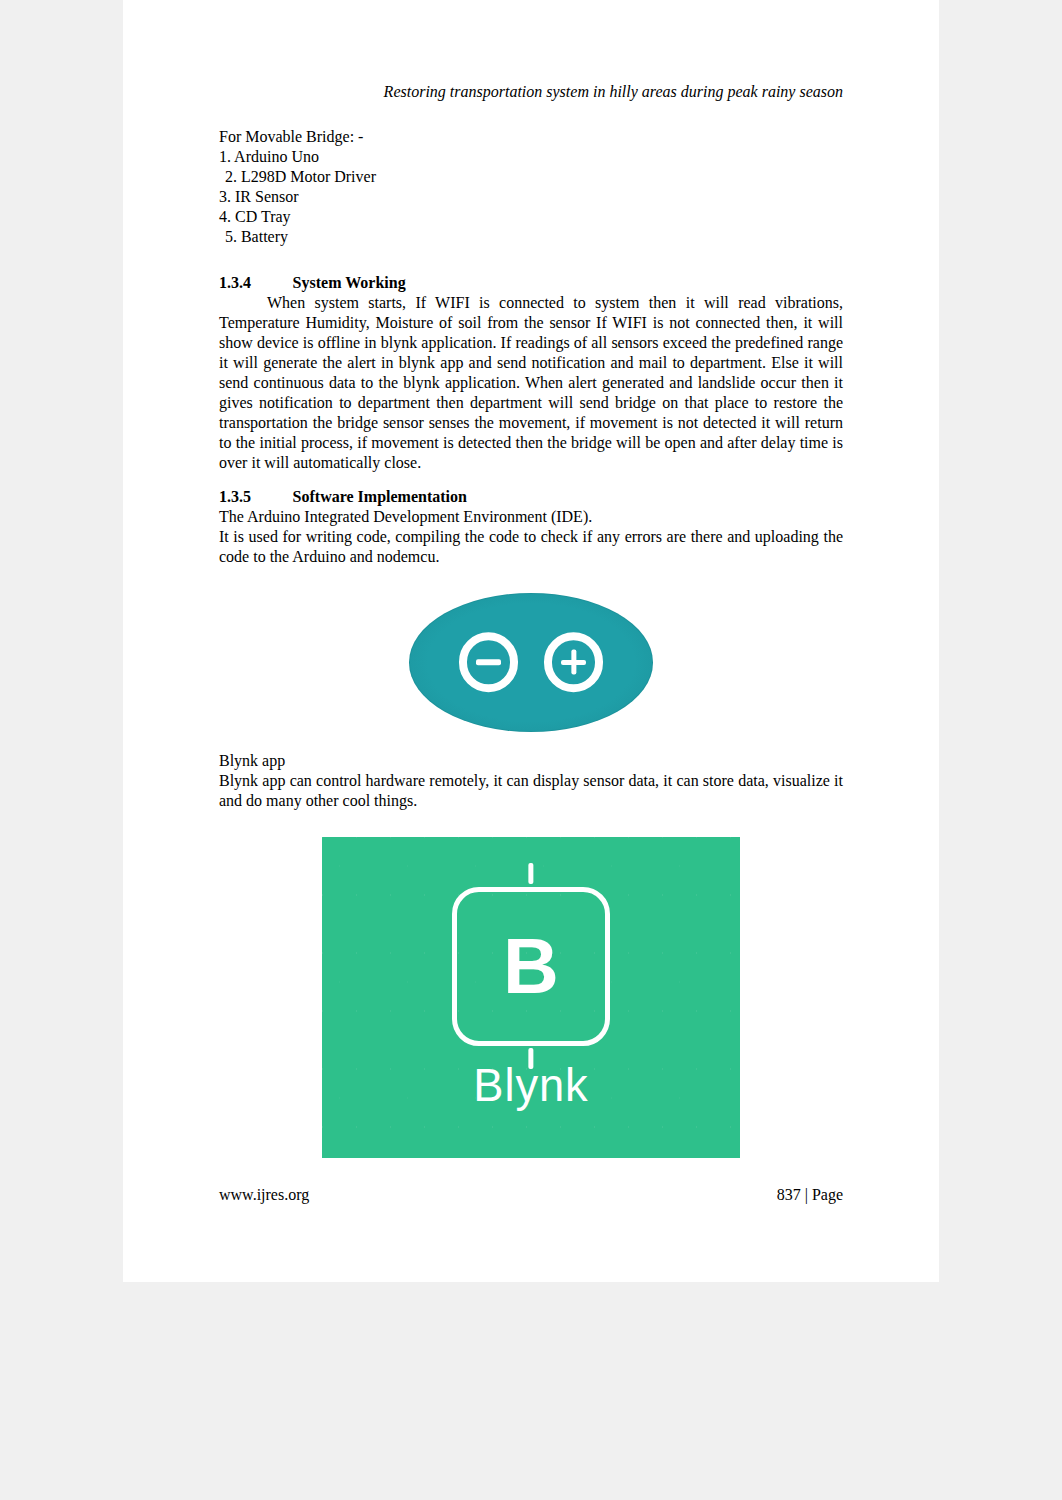Restoring transportation system in hilly areas during peak rainy season
For Movable Bridge: -
1. Arduino Uno
2. L298D Motor Driver
3. IR Sensor
4. CD Tray
5. Battery
1.3.4 System Working
When system starts, If WIFI is connected to system then it will read vibrations, Temperature Humidity, Moisture of soil from the sensor If WIFI is not connected then, it will show device is offline in blynk application. If readings of all sensors exceed the predefined range it will generate the alert in blynk app and send notification and mail to department. Else it will send continuous data to the blynk application. When alert generated and landslide occur then it gives notification to department then department will send bridge on that place to restore the transportation the bridge sensor senses the movement, if movement is not detected it will return to the initial process, if movement is detected then the bridge will be open and after delay time is over it will automatically close.
1.3.5 Software Implementation
The Arduino Integrated Development Environment (IDE).
It is used for writing code, compiling the code to check if any errors are there and uploading the code to the Arduino and nodemcu.
Blynk app
Blynk app can control hardware remotely, it can display sensor data, it can store data, visualize it and do many other cool things.
B
Blynk
www.ijres.org 837 | Page